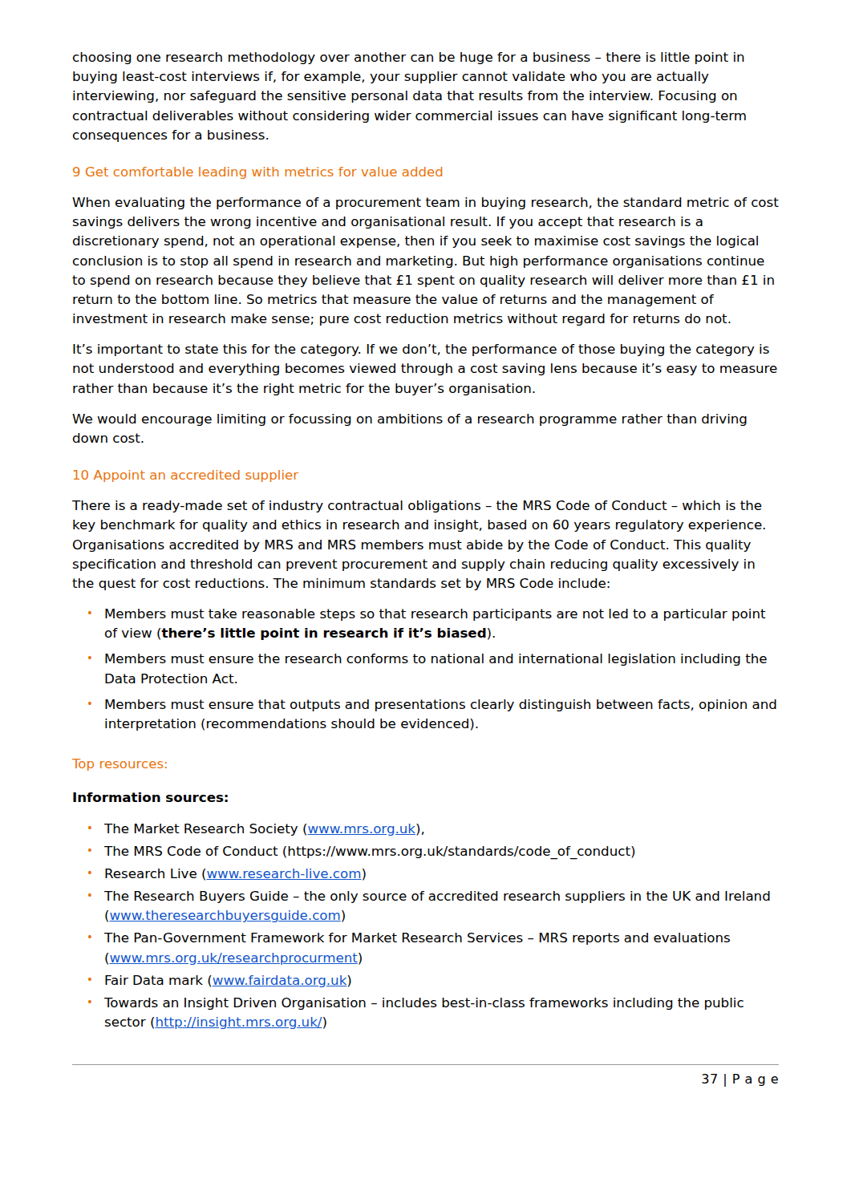choosing one research methodology over another can be huge for a business – there is little point in buying least-cost interviews if, for example, your supplier cannot validate who you are actually interviewing, nor safeguard the sensitive personal data that results from the interview. Focusing on contractual deliverables without considering wider commercial issues can have significant long-term consequences for a business.
9 Get comfortable leading with metrics for value added
When evaluating the performance of a procurement team in buying research, the standard metric of cost savings delivers the wrong incentive and organisational result. If you accept that research is a discretionary spend, not an operational expense, then if you seek to maximise cost savings the logical conclusion is to stop all spend in research and marketing. But high performance organisations continue to spend on research because they believe that £1 spent on quality research will deliver more than £1 in return to the bottom line. So metrics that measure the value of returns and the management of investment in research make sense; pure cost reduction metrics without regard for returns do not.
It’s important to state this for the category. If we don’t, the performance of those buying the category is not understood and everything becomes viewed through a cost saving lens because it’s easy to measure rather than because it’s the right metric for the buyer’s organisation.
We would encourage limiting or focussing on ambitions of a research programme rather than driving down cost.
10 Appoint an accredited supplier
There is a ready-made set of industry contractual obligations – the MRS Code of Conduct – which is the key benchmark for quality and ethics in research and insight, based on 60 years regulatory experience. Organisations accredited by MRS and MRS members must abide by the Code of Conduct. This quality specification and threshold can prevent procurement and supply chain reducing quality excessively in the quest for cost reductions. The minimum standards set by MRS Code include:
Members must take reasonable steps so that research participants are not led to a particular point of view (there’s little point in research if it’s biased).
Members must ensure the research conforms to national and international legislation including the Data Protection Act.
Members must ensure that outputs and presentations clearly distinguish between facts, opinion and interpretation (recommendations should be evidenced).
Top resources:
Information sources:
The Market Research Society (www.mrs.org.uk),
The MRS Code of Conduct (https://www.mrs.org.uk/standards/code_of_conduct)
Research Live (www.research-live.com)
The Research Buyers Guide – the only source of accredited research suppliers in the UK and Ireland (www.theresearchbuyersguide.com)
The Pan-Government Framework for Market Research Services – MRS reports and evaluations (www.mrs.org.uk/researchprocurment)
Fair Data mark (www.fairdata.org.uk)
Towards an Insight Driven Organisation – includes best-in-class frameworks including the public sector (http://insight.mrs.org.uk/)
37 | P a g e